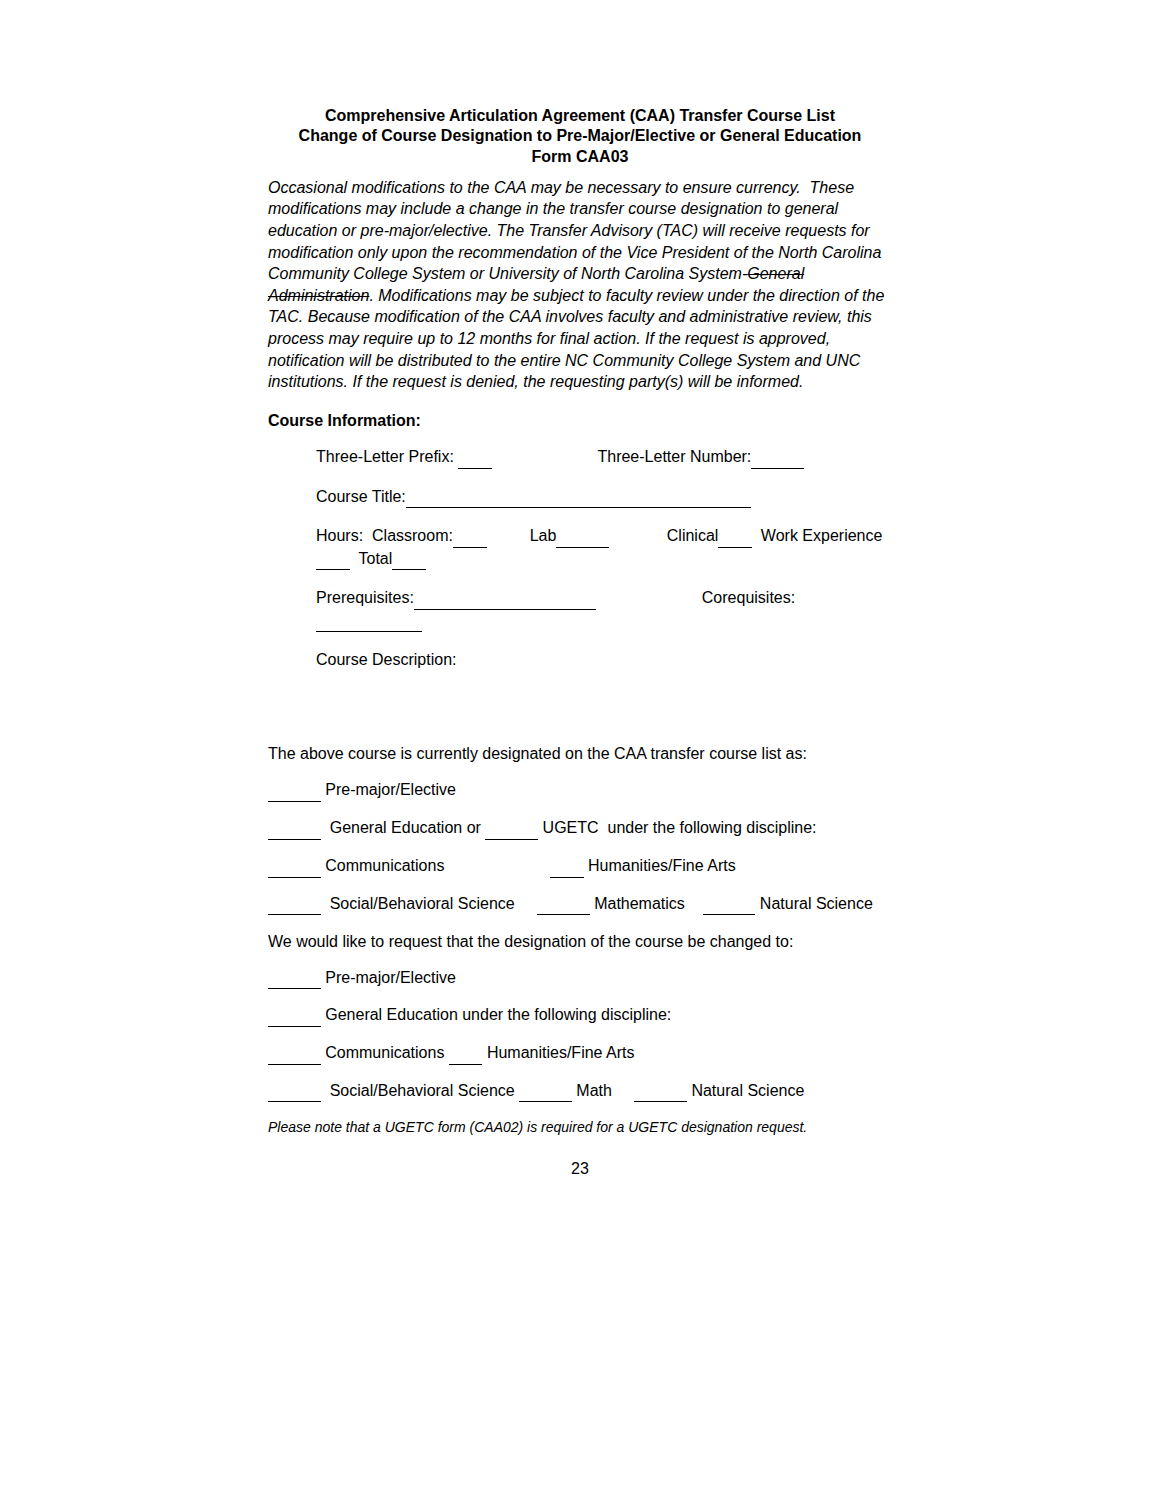Comprehensive Articulation Agreement (CAA) Transfer Course List Change of Course Designation to Pre-Major/Elective or General Education Form CAA03
Occasional modifications to the CAA may be necessary to ensure currency. These modifications may include a change in the transfer course designation to general education or pre-major/elective. The Transfer Advisory (TAC) will receive requests for modification only upon the recommendation of the Vice President of the North Carolina Community College System or University of North Carolina System-General Administration. Modifications may be subject to faculty review under the direction of the TAC. Because modification of the CAA involves faculty and administrative review, this process may require up to 12 months for final action. If the request is approved, notification will be distributed to the entire NC Community College System and UNC institutions. If the request is denied, the requesting party(s) will be informed.
Course Information:
Three-Letter Prefix: Three-Letter Number:
Course Title:
Hours: Classroom: Lab Clinical Work Experience Total
Prerequisites: Corequisites:
Course Description:
The above course is currently designated on the CAA transfer course list as:
Pre-major/Elective
General Education or UGETC under the following discipline:
Communications Humanities/Fine Arts
Social/Behavioral Science Mathematics Natural Science
We would like to request that the designation of the course be changed to:
Pre-major/Elective
General Education under the following discipline:
Communications Humanities/Fine Arts
Social/Behavioral Science Math Natural Science
Please note that a UGETC form (CAA02) is required for a UGETC designation request.
23